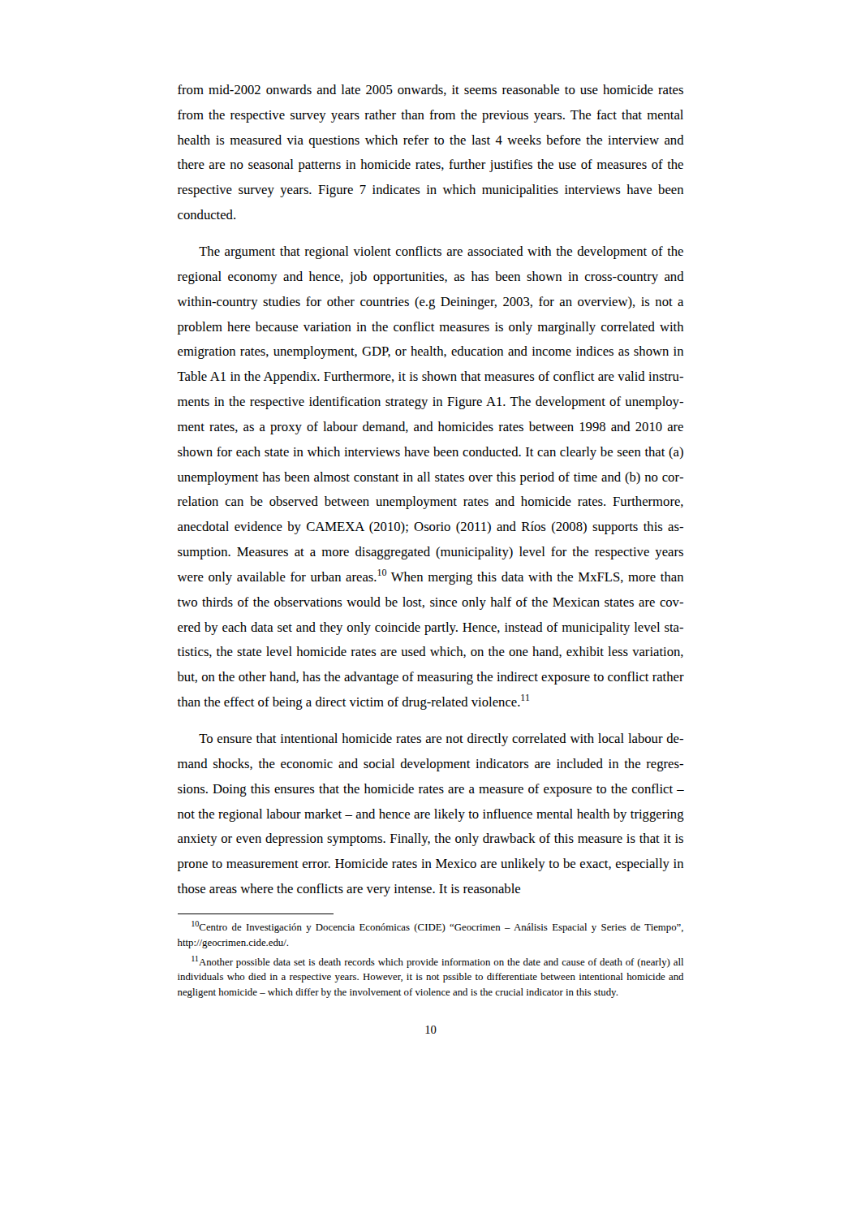from mid-2002 onwards and late 2005 onwards, it seems reasonable to use homicide rates from the respective survey years rather than from the previous years. The fact that mental health is measured via questions which refer to the last 4 weeks before the interview and there are no seasonal patterns in homicide rates, further justifies the use of measures of the respective survey years. Figure 7 indicates in which municipalities interviews have been conducted.
The argument that regional violent conflicts are associated with the development of the regional economy and hence, job opportunities, as has been shown in cross-country and within-country studies for other countries (e.g Deininger, 2003, for an overview), is not a problem here because variation in the conflict measures is only marginally correlated with emigration rates, unemployment, GDP, or health, education and income indices as shown in Table A1 in the Appendix. Furthermore, it is shown that measures of conflict are valid instruments in the respective identification strategy in Figure A1. The development of unemployment rates, as a proxy of labour demand, and homicides rates between 1998 and 2010 are shown for each state in which interviews have been conducted. It can clearly be seen that (a) unemployment has been almost constant in all states over this period of time and (b) no correlation can be observed between unemployment rates and homicide rates. Furthermore, anecdotal evidence by CAMEXA (2010); Osorio (2011) and Ríos (2008) supports this assumption. Measures at a more disaggregated (municipality) level for the respective years were only available for urban areas.10 When merging this data with the MxFLS, more than two thirds of the observations would be lost, since only half of the Mexican states are covered by each data set and they only coincide partly. Hence, instead of municipality level statistics, the state level homicide rates are used which, on the one hand, exhibit less variation, but, on the other hand, has the advantage of measuring the indirect exposure to conflict rather than the effect of being a direct victim of drug-related violence.11
To ensure that intentional homicide rates are not directly correlated with local labour demand shocks, the economic and social development indicators are included in the regressions. Doing this ensures that the homicide rates are a measure of exposure to the conflict – not the regional labour market – and hence are likely to influence mental health by triggering anxiety or even depression symptoms. Finally, the only drawback of this measure is that it is prone to measurement error. Homicide rates in Mexico are unlikely to be exact, especially in those areas where the conflicts are very intense. It is reasonable
10Centro de Investigación y Docencia Económicas (CIDE) “Geocrimen – Análisis Espacial y Series de Tiempo”, http://geocrimen.cide.edu/.
11Another possible data set is death records which provide information on the date and cause of death of (nearly) all individuals who died in a respective years. However, it is not pssible to differentiate between intentional homicide and negligent homicide – which differ by the involvement of violence and is the crucial indicator in this study.
10